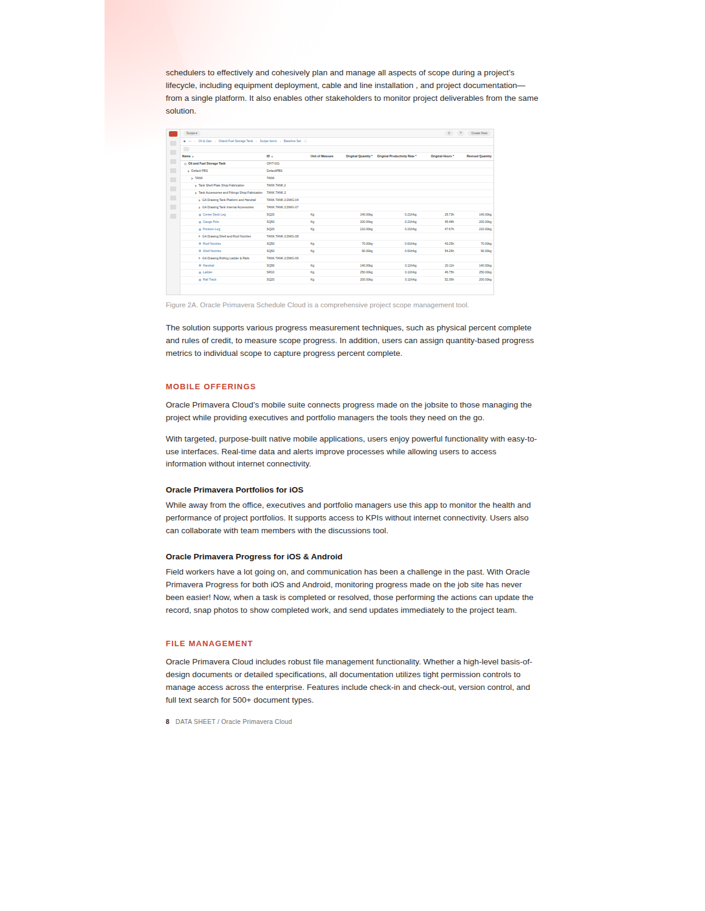schedulers to effectively and cohesively plan and manage all aspects of scope during a project’s lifecycle, including equipment deployment, cable and line installation , and project documentation— from a single platform. It also enables other stakeholders to monitor project deliverables from the same solution.
Scope ▾ ⚲ ? Create New
■ ⋯ › Oil & Gas › Oiland Fuel Storage Tank › Scope Items › Baseline Set ⓘ
| Name ▲ | ID ▲ | Unit of Measure | Original Quantity * | Original Productivity Rate * | Original Hours * | Revised Quantity |
| --- | --- | --- | --- | --- | --- | --- |
| Oil and Fuel Storage Tank | OFIT-001 | | | | | |
| Default PBS | DefaultPBS | | | | | |
| TANK | TANK | | | | | |
| Tank Shell Plate Shop Fabrication | TANK.TANK.2 | | | | | |
| Tank Accessories and Fittings Shop Fabrication | TANK.TANK.3 | | | | | |
| GA Drawing Tank Platform and Handrail | TANK.TANK.3.DWG-04 | | | | | |
| GA Drawing Tank Internal Accessories | TANK.TANK.3.DWG-07 | | | | | |
| Center Deck Leg | SQ20 | Kg | 140.00kg | 0.21h/kg | 29.73h | 140.00kg |
| Gauge Pole | SQ60 | Kg | 200.00kg | 0.21h/kg | 45.48h | 200.00kg |
| Pontoon Leg | SQ20 | Kg | 210.00kg | 0.21h/kg | 47.67h | 210.00kg |
| GA Drawing Shell and Roof Nozzles | TANK.TANK.3.DWG-08 | | | | | |
| Roof Nozzles | SQ50 | Kg | 70.00kg | 0.61h/kg | 43.25h | 70.00kg |
| Shell Nozzles | SQ60 | Kg | 90.00kg | 0.61h/kg | 54.26h | 90.00kg |
| GA Drawing Rolling Ladder & Rails | TANK.TANK.3.DWG-06 | | | | | |
| Handrail | SQ90 | Kg | 140.00kg | 0.11h/kg | 20.11h | 140.00kg |
| Ladder | SR10 | Kg | 250.00kg | 0.11h/kg | 46.75h | 250.00kg |
| Rail Track | SQ20 | Kg | 200.00kg | 0.11h/kg | 52.36h | 200.00kg |
Figure 2A. Oracle Primavera Schedule Cloud is a comprehensive project scope management tool.
The solution supports various progress measurement techniques, such as physical percent complete and rules of credit, to measure scope progress. In addition, users can assign quantity-based progress metrics to individual scope to capture progress percent complete.
Mobile Offerings
Oracle Primavera Cloud’s mobile suite connects progress made on the jobsite to those managing the project while providing executives and portfolio managers the tools they need on the go.
With targeted, purpose-built native mobile applications, users enjoy powerful functionality with easy-to- use interfaces. Real-time data and alerts improve processes while allowing users to access information without internet connectivity.
Oracle Primavera Portfolios for iOS
While away from the office, executives and portfolio managers use this app to monitor the health and performance of project portfolios. It supports access to KPIs without internet connectivity. Users also can collaborate with team members with the discussions tool.
Oracle Primavera Progress for iOS & Android
Field workers have a lot going on, and communication has been a challenge in the past. With Oracle Primavera Progress for both iOS and Android, monitoring progress made on the job site has never been easier! Now, when a task is completed or resolved, those performing the actions can update the record, snap photos to show completed work, and send updates immediately to the project team.
File Management
Oracle Primavera Cloud includes robust file management functionality. Whether a high-level basis-of- design documents or detailed specifications, all documentation utilizes tight permission controls to manage access across the enterprise. Features include check-in and check-out, version control, and full text search for 500+ document types.
8 DATA SHEET / Oracle Primavera Cloud